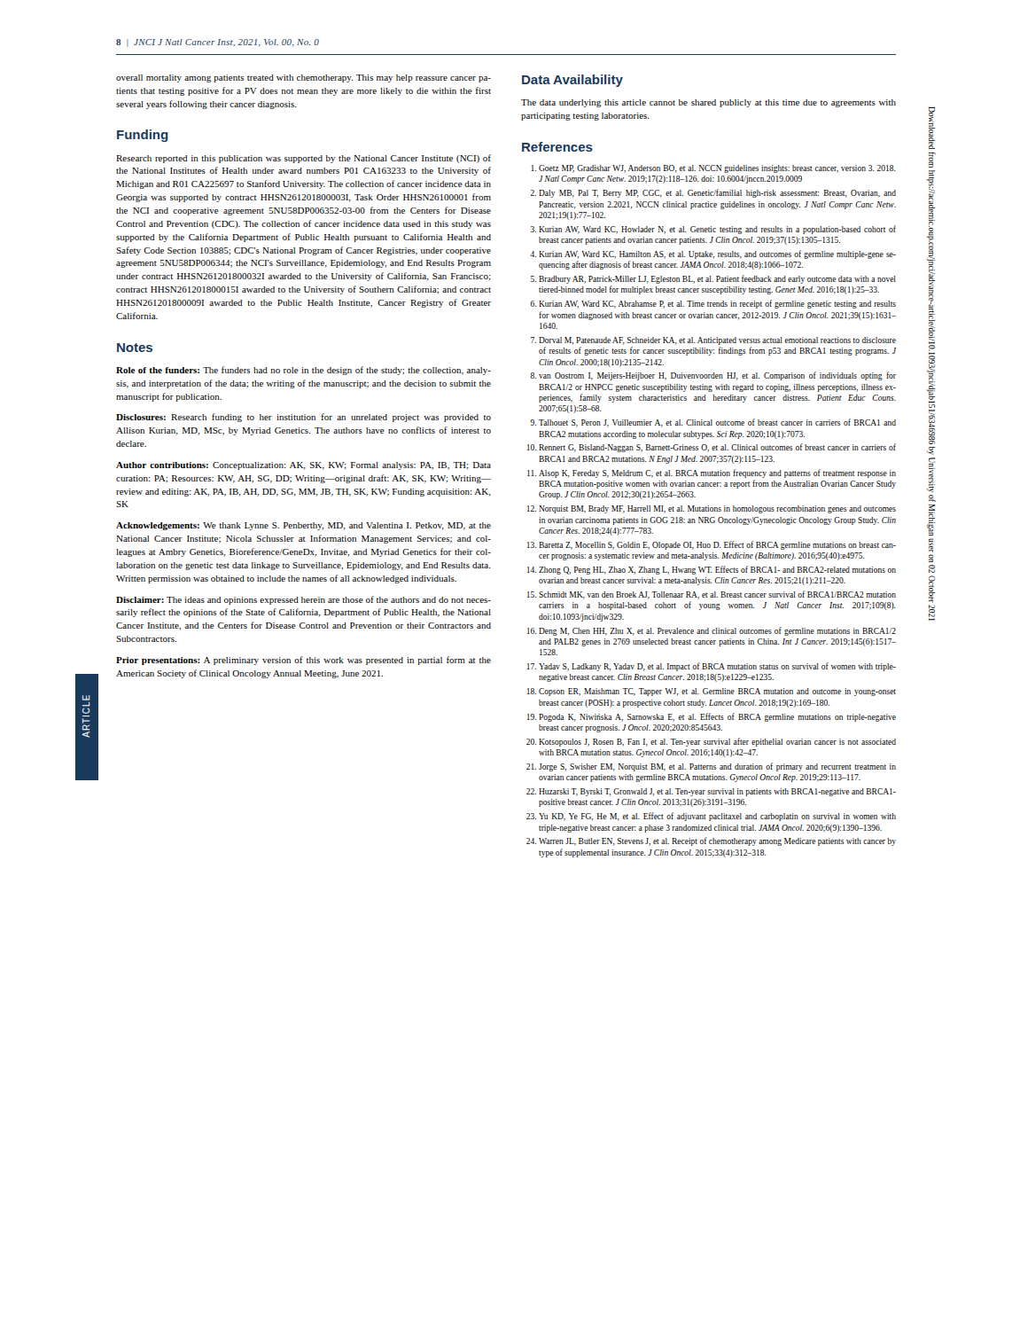8|JNCI J Natl Cancer Inst, 2021, Vol. 00, No. 0
ARTICLE
Downloaded from https://academic.oup.com/jnci/advance-article/doi/10.1093/jnci/djab151/6346986 by University of Michigan user on 02 October 2021
overall mortality among patients treated with chemotherapy. This may help reassure cancer patients that testing positive for a PV does not mean they are more likely to die within the first several years following their cancer diagnosis.
Funding
Research reported in this publication was supported by the National Cancer Institute (NCI) of the National Institutes of Health under award numbers P01 CA163233 to the University of Michigan and R01 CA225697 to Stanford University. The collection of cancer incidence data in Georgia was supported by contract HHSN261201800003I, Task Order HHSN26100001 from the NCI and cooperative agreement 5NU58DP006352-03-00 from the Centers for Disease Control and Prevention (CDC). The collection of cancer incidence data used in this study was supported by the California Department of Public Health pursuant to California Health and Safety Code Section 103885; CDC's National Program of Cancer Registries, under cooperative agreement 5NU58DP006344; the NCI's Surveillance, Epidemiology, and End Results Program under contract HHSN261201800032I awarded to the University of California, San Francisco; contract HHSN261201800015I awarded to the University of Southern California; and contract HHSN261201800009I awarded to the Public Health Institute, Cancer Registry of Greater California.
Notes
Role of the funders: The funders had no role in the design of the study; the collection, analysis, and interpretation of the data; the writing of the manuscript; and the decision to submit the manuscript for publication.
Disclosures: Research funding to her institution for an unrelated project was provided to Allison Kurian, MD, MSc, by Myriad Genetics. The authors have no conflicts of interest to declare.
Author contributions: Conceptualization: AK, SK, KW; Formal analysis: PA, IB, TH; Data curation: PA; Resources: KW, AH, SG, DD; Writing—original draft: AK, SK, KW; Writing—review and editing: AK, PA, IB, AH, DD, SG, MM, JB, TH, SK, KW; Funding acquisition: AK, SK
Acknowledgements: We thank Lynne S. Penberthy, MD, and Valentina I. Petkov, MD, at the National Cancer Institute; Nicola Schussler at Information Management Services; and colleagues at Ambry Genetics, Bioreference/GeneDx, Invitae, and Myriad Genetics for their collaboration on the genetic test data linkage to Surveillance, Epidemiology, and End Results data. Written permission was obtained to include the names of all acknowledged individuals.
Disclaimer: The ideas and opinions expressed herein are those of the authors and do not necessarily reflect the opinions of the State of California, Department of Public Health, the National Cancer Institute, and the Centers for Disease Control and Prevention or their Contractors and Subcontractors.
Prior presentations: A preliminary version of this work was presented in partial form at the American Society of Clinical Oncology Annual Meeting, June 2021.
Data Availability
The data underlying this article cannot be shared publicly at this time due to agreements with participating testing laboratories.
References
Goetz MP, Gradishar WJ, Anderson BO, et al. NCCN guidelines insights: breast cancer, version 3. 2018. J Natl Compr Canc Netw. 2019;17(2):118–126. doi: 10.6004/jnccn.2019.0009
Daly MB, Pal T, Berry MP, CGC, et al. Genetic/familial high-risk assessment: Breast, Ovarian, and Pancreatic, version 2.2021, NCCN clinical practice guidelines in oncology. J Natl Compr Canc Netw. 2021;19(1):77–102.
Kurian AW, Ward KC, Howlader N, et al. Genetic testing and results in a population-based cohort of breast cancer patients and ovarian cancer patients. J Clin Oncol. 2019;37(15):1305–1315.
Kurian AW, Ward KC, Hamilton AS, et al. Uptake, results, and outcomes of germline multiple-gene sequencing after diagnosis of breast cancer. JAMA Oncol. 2018;4(8):1066–1072.
Bradbury AR, Patrick-Miller LJ, Egleston BL, et al. Patient feedback and early outcome data with a novel tiered-binned model for multiplex breast cancer susceptibility testing. Genet Med. 2016;18(1):25–33.
Kurian AW, Ward KC, Abrahamse P, et al. Time trends in receipt of germline genetic testing and results for women diagnosed with breast cancer or ovarian cancer, 2012-2019. J Clin Oncol. 2021;39(15):1631–1640.
Dorval M, Patenaude AF, Schneider KA, et al. Anticipated versus actual emotional reactions to disclosure of results of genetic tests for cancer susceptibility: findings from p53 and BRCA1 testing programs. J Clin Oncol. 2000;18(10):2135–2142.
van Oostrom I, Meijers-Heijboer H, Duivenvoorden HJ, et al. Comparison of individuals opting for BRCA1/2 or HNPCC genetic susceptibility testing with regard to coping, illness perceptions, illness experiences, family system characteristics and hereditary cancer distress. Patient Educ Couns. 2007;65(1):58–68.
Talhouet S, Peron J, Vuilleumier A, et al. Clinical outcome of breast cancer in carriers of BRCA1 and BRCA2 mutations according to molecular subtypes. Sci Rep. 2020;10(1):7073.
Rennert G, Bisland-Naggan S, Barnett-Griness O, et al. Clinical outcomes of breast cancer in carriers of BRCA1 and BRCA2 mutations. N Engl J Med. 2007;357(2):115–123.
Alsop K, Fereday S, Meldrum C, et al. BRCA mutation frequency and patterns of treatment response in BRCA mutation-positive women with ovarian cancer: a report from the Australian Ovarian Cancer Study Group. J Clin Oncol. 2012;30(21):2654–2663.
Norquist BM, Brady MF, Harrell MI, et al. Mutations in homologous recombination genes and outcomes in ovarian carcinoma patients in GOG 218: an NRG Oncology/Gynecologic Oncology Group Study. Clin Cancer Res. 2018;24(4):777–783.
Baretta Z, Mocellin S, Goldin E, Olopade OI, Huo D. Effect of BRCA germline mutations on breast cancer prognosis: a systematic review and meta-analysis. Medicine (Baltimore). 2016;95(40):e4975.
Zhong Q, Peng HL, Zhao X, Zhang L, Hwang WT. Effects of BRCA1- and BRCA2-related mutations on ovarian and breast cancer survival: a meta-analysis. Clin Cancer Res. 2015;21(1):211–220.
Schmidt MK, van den Broek AJ, Tollenaar RA, et al. Breast cancer survival of BRCA1/BRCA2 mutation carriers in a hospital-based cohort of young women. J Natl Cancer Inst. 2017;109(8). doi:10.1093/jnci/djw329.
Deng M, Chen HH, Zhu X, et al. Prevalence and clinical outcomes of germline mutations in BRCA1/2 and PALB2 genes in 2769 unselected breast cancer patients in China. Int J Cancer. 2019;145(6):1517–1528.
Yadav S, Ladkany R, Yadav D, et al. Impact of BRCA mutation status on survival of women with triple-negative breast cancer. Clin Breast Cancer. 2018;18(5):e1229–e1235.
Copson ER, Maishman TC, Tapper WJ, et al. Germline BRCA mutation and outcome in young-onset breast cancer (POSH): a prospective cohort study. Lancet Oncol. 2018;19(2):169–180.
Pogoda K, Niwińska A, Sarnowska E, et al. Effects of BRCA germline mutations on triple-negative breast cancer prognosis. J Oncol. 2020;2020:8545643.
Kotsopoulos J, Rosen B, Fan I, et al. Ten-year survival after epithelial ovarian cancer is not associated with BRCA mutation status. Gynecol Oncol. 2016;140(1):42–47.
Jorge S, Swisher EM, Norquist BM, et al. Patterns and duration of primary and recurrent treatment in ovarian cancer patients with germline BRCA mutations. Gynecol Oncol Rep. 2019;29:113–117.
Huzarski T, Byrski T, Gronwald J, et al. Ten-year survival in patients with BRCA1-negative and BRCA1-positive breast cancer. J Clin Oncol. 2013;31(26):3191–3196.
Yu KD, Ye FG, He M, et al. Effect of adjuvant paclitaxel and carboplatin on survival in women with triple-negative breast cancer: a phase 3 randomized clinical trial. JAMA Oncol. 2020;6(9):1390–1396.
Warren JL, Butler EN, Stevens J, et al. Receipt of chemotherapy among Medicare patients with cancer by type of supplemental insurance. J Clin Oncol. 2015;33(4):312–318.